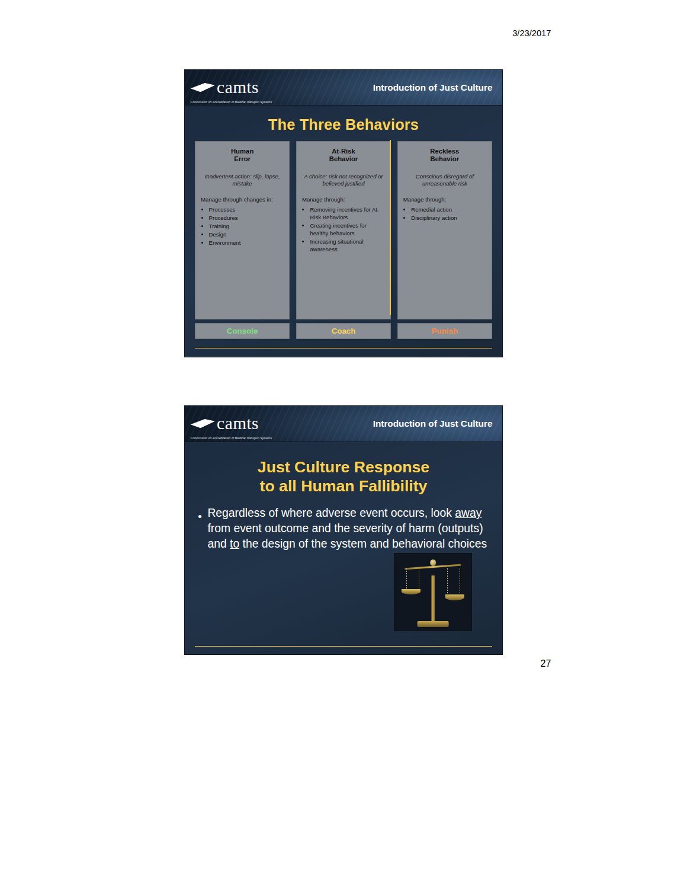3/23/2017
camts Commission on Accreditation of Medical Transport Systems
Introduction of Just Culture
The Three Behaviors
Human
Error
Inadvertent action: slip, lapse, mistake
Manage through changes in:
Processes
Procedures
Training
Design
Environment
Console
At-Risk
Behavior
A choice: risk not recognized or believed justified
Manage through:
Removing incentives for At-Risk Behaviors
Creating incentives for healthy behaviors
Increasing situational awareness
Coach
Reckless
Behavior
Conscious disregard of unreasonable risk
Manage through:
Remedial action
Disciplinary action
Punish
camts Commission on Accreditation of Medical Transport Systems
Introduction of Just Culture
Just Culture Response
to all Human Fallibility
•
Regardless of where adverse event occurs, look away from event outcome and the severity of harm (outputs) and to the design of the system and behavioral choices
27